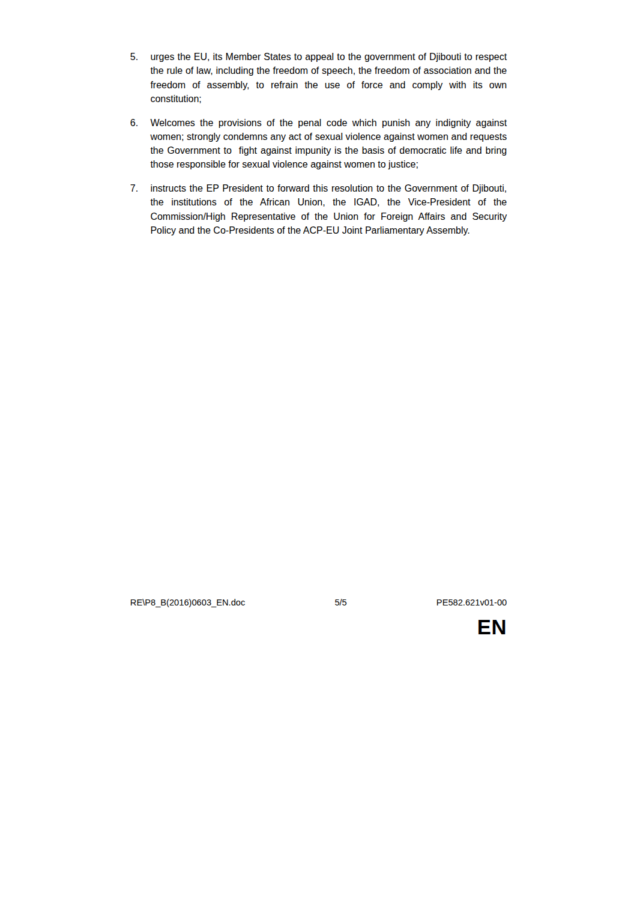5. urges the EU, its Member States to appeal to the government of Djibouti to respect the rule of law, including the freedom of speech, the freedom of association and the freedom of assembly, to refrain the use of force and comply with its own constitution;
6. Welcomes the provisions of the penal code which punish any indignity against women; strongly condemns any act of sexual violence against women and requests the Government to fight against impunity is the basis of democratic life and bring those responsible for sexual violence against women to justice;
7. instructs the EP President to forward this resolution to the Government of Djibouti, the institutions of the African Union, the IGAD, the Vice-President of the Commission/High Representative of the Union for Foreign Affairs and Security Policy and the Co-Presidents of the ACP-EU Joint Parliamentary Assembly.
RE\P8_B(2016)0603_EN.doc
5/5
PE582.621v01-00
EN